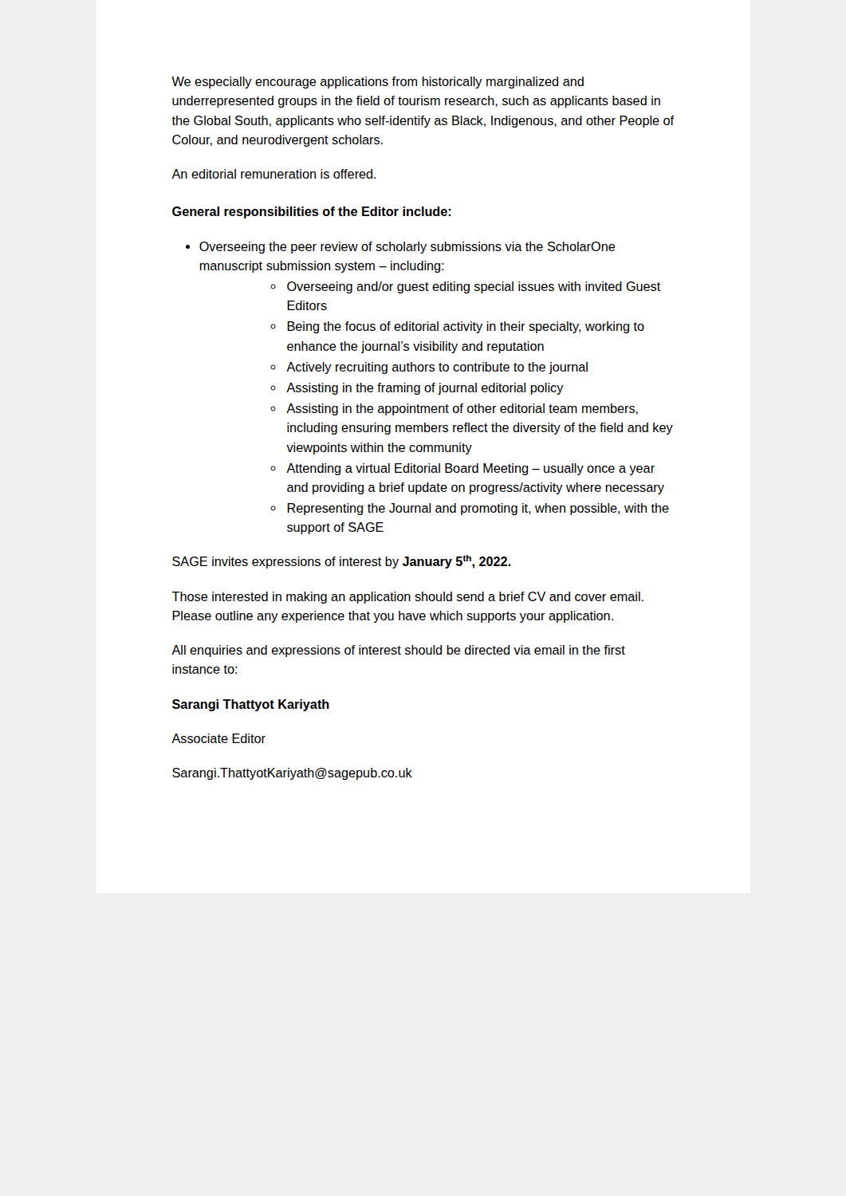We especially encourage applications from historically marginalized and underrepresented groups in the field of tourism research, such as applicants based in the Global South, applicants who self-identify as Black, Indigenous, and other People of Colour, and neurodivergent scholars.
An editorial remuneration is offered.
General responsibilities of the Editor include:
Overseeing the peer review of scholarly submissions via the ScholarOne manuscript submission system – including:
Overseeing and/or guest editing special issues with invited Guest Editors
Being the focus of editorial activity in their specialty, working to enhance the journal’s visibility and reputation
Actively recruiting authors to contribute to the journal
Assisting in the framing of journal editorial policy
Assisting in the appointment of other editorial team members, including ensuring members reflect the diversity of the field and key viewpoints within the community
Attending a virtual Editorial Board Meeting – usually once a year and providing a brief update on progress/activity where necessary
Representing the Journal and promoting it, when possible, with the support of SAGE
SAGE invites expressions of interest by January 5th, 2022.
Those interested in making an application should send a brief CV and cover email. Please outline any experience that you have which supports your application.
All enquiries and expressions of interest should be directed via email in the first instance to:
Sarangi Thattyot Kariyath
Associate Editor
Sarangi.ThattyotKariyath@sagepub.co.uk